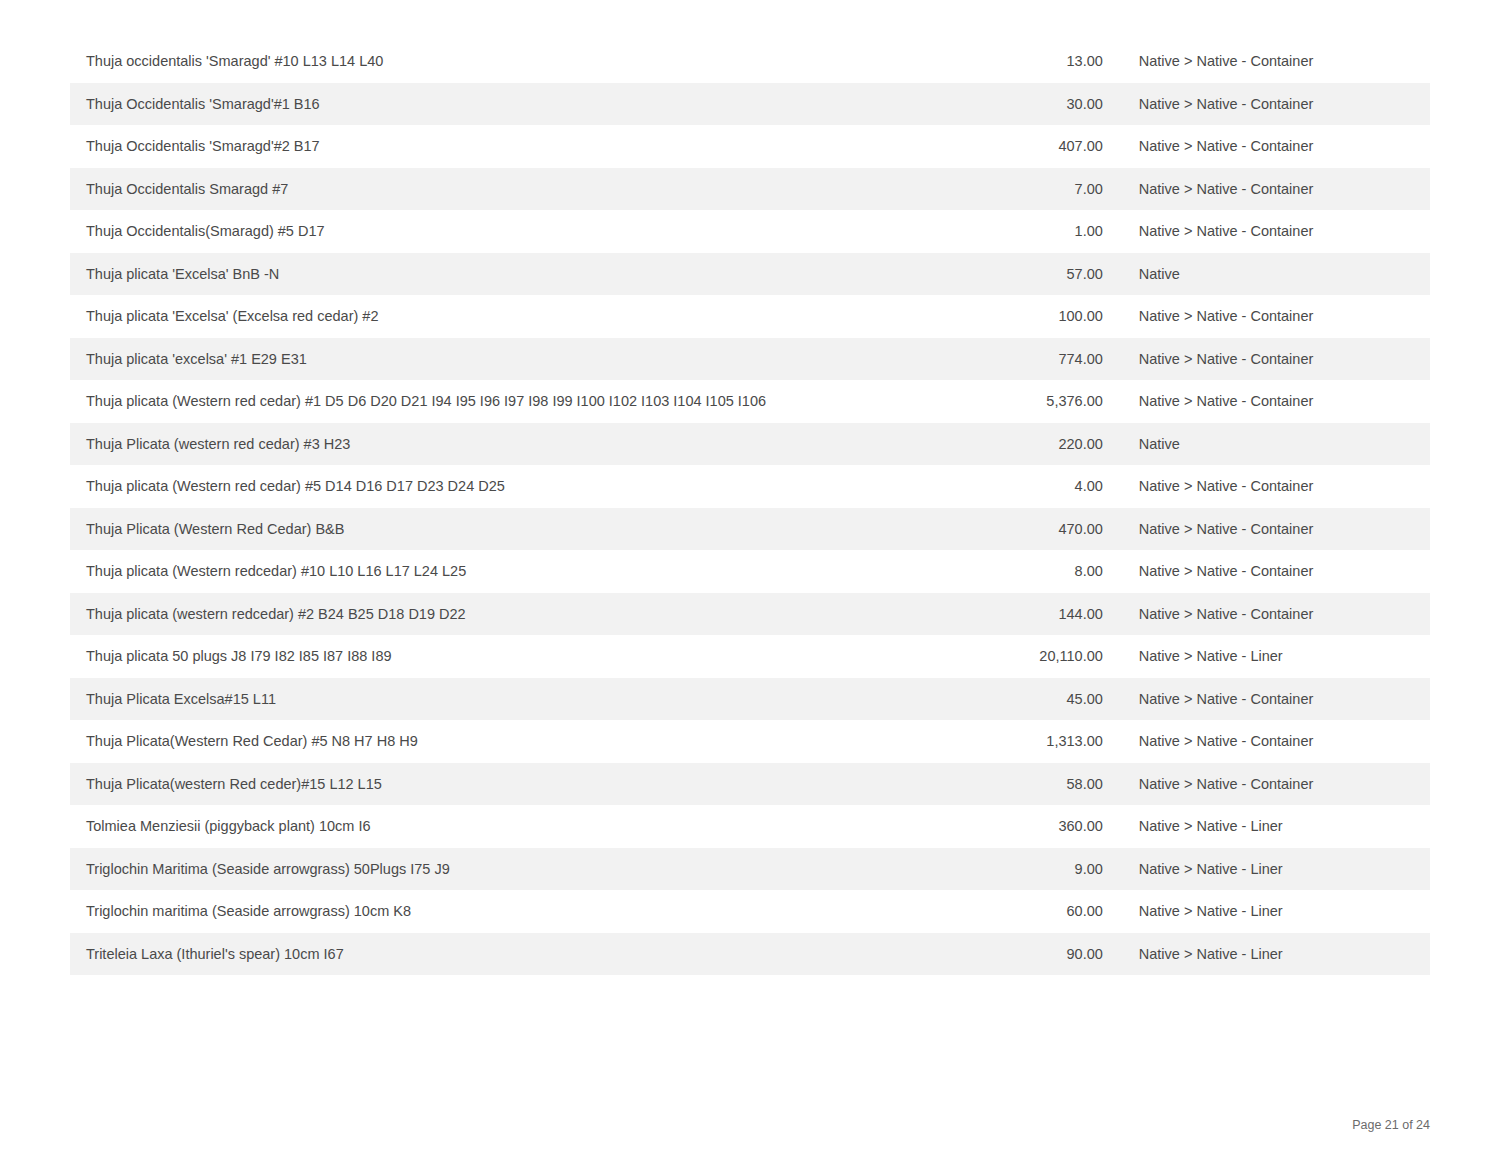| Thuja occidentalis 'Smaragd' #10 L13 L14 L40 | 13.00 | Native > Native - Container |
| Thuja Occidentalis 'Smaragd'#1 B16 | 30.00 | Native > Native - Container |
| Thuja Occidentalis 'Smaragd'#2 B17 | 407.00 | Native > Native - Container |
| Thuja Occidentalis Smaragd #7 | 7.00 | Native > Native - Container |
| Thuja Occidentalis(Smaragd) #5 D17 | 1.00 | Native > Native - Container |
| Thuja plicata 'Excelsa' BnB -N | 57.00 | Native |
| Thuja plicata 'Excelsa' (Excelsa red cedar) #2 | 100.00 | Native > Native - Container |
| Thuja plicata 'excelsa' #1 E29 E31 | 774.00 | Native > Native - Container |
| Thuja plicata (Western red cedar) #1 D5 D6 D20 D21 I94 I95 I96 I97 I98 I99 I100 I102 I103 I104 I105 I106 | 5,376.00 | Native > Native - Container |
| Thuja Plicata (western red cedar) #3 H23 | 220.00 | Native |
| Thuja plicata (Western red cedar) #5 D14 D16 D17 D23 D24 D25 | 4.00 | Native > Native - Container |
| Thuja Plicata (Western Red Cedar) B&B | 470.00 | Native > Native - Container |
| Thuja plicata (Western redcedar) #10 L10 L16 L17 L24 L25 | 8.00 | Native > Native - Container |
| Thuja plicata (western redcedar) #2 B24 B25 D18 D19 D22 | 144.00 | Native > Native - Container |
| Thuja plicata 50 plugs J8 I79 I82 I85 I87 I88 I89 | 20,110.00 | Native > Native - Liner |
| Thuja Plicata Excelsa#15 L11 | 45.00 | Native > Native - Container |
| Thuja Plicata(Western Red Cedar) #5 N8 H7 H8 H9 | 1,313.00 | Native > Native - Container |
| Thuja Plicata(western Red ceder)#15 L12 L15 | 58.00 | Native > Native - Container |
| Tolmiea Menziesii (piggyback plant) 10cm I6 | 360.00 | Native > Native - Liner |
| Triglochin Maritima (Seaside arrowgrass) 50Plugs I75 J9 | 9.00 | Native > Native - Liner |
| Triglochin maritima (Seaside arrowgrass) 10cm K8 | 60.00 | Native > Native - Liner |
| Triteleia Laxa (Ithuriel's spear) 10cm I67 | 90.00 | Native > Native - Liner |
Page 21 of 24